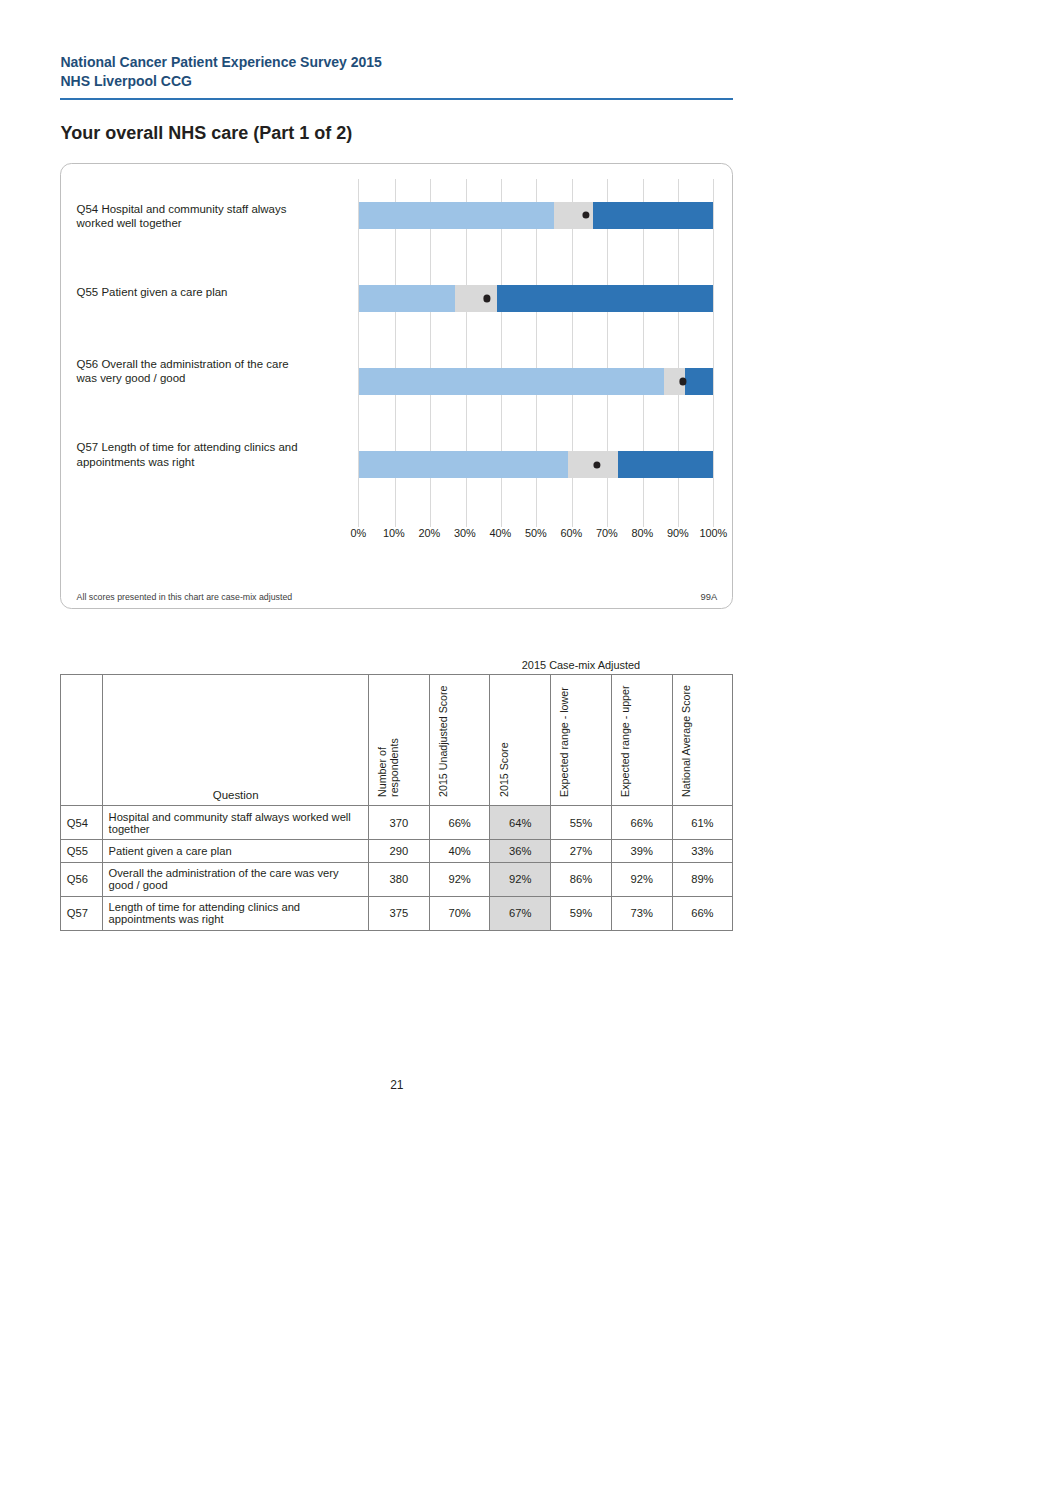National Cancer Patient Experience Survey 2015
NHS Liverpool CCG
Your overall NHS care (Part 1 of 2)
Q54 Hospital and community staff always
worked well together
Q55 Patient given a care plan
Q56 Overall the administration of the care
was very good / good
Q57 Length of time for attending clinics and
appointments was right
0% 10% 20% 30% 40% 50% 60% 70% 80% 90% 100%
All scores presented in this chart are case-mix adjusted
99A
| | 2015 Case-mix Adjusted | |
| | Question | Number of respondents | 2015 Unadjusted Score | 2015 Score | Expected range - lower | Expected range - upper | National Average Score |
| Q54 | Hospital and community staff always worked well together | 370 | 66% | 64% | 55% | 66% | 61% |
| Q55 | Patient given a care plan | 290 | 40% | 36% | 27% | 39% | 33% |
| Q56 | Overall the administration of the care was very good / good | 380 | 92% | 92% | 86% | 92% | 89% |
| Q57 | Length of time for attending clinics and appointments was right | 375 | 70% | 67% | 59% | 73% | 66% |
21